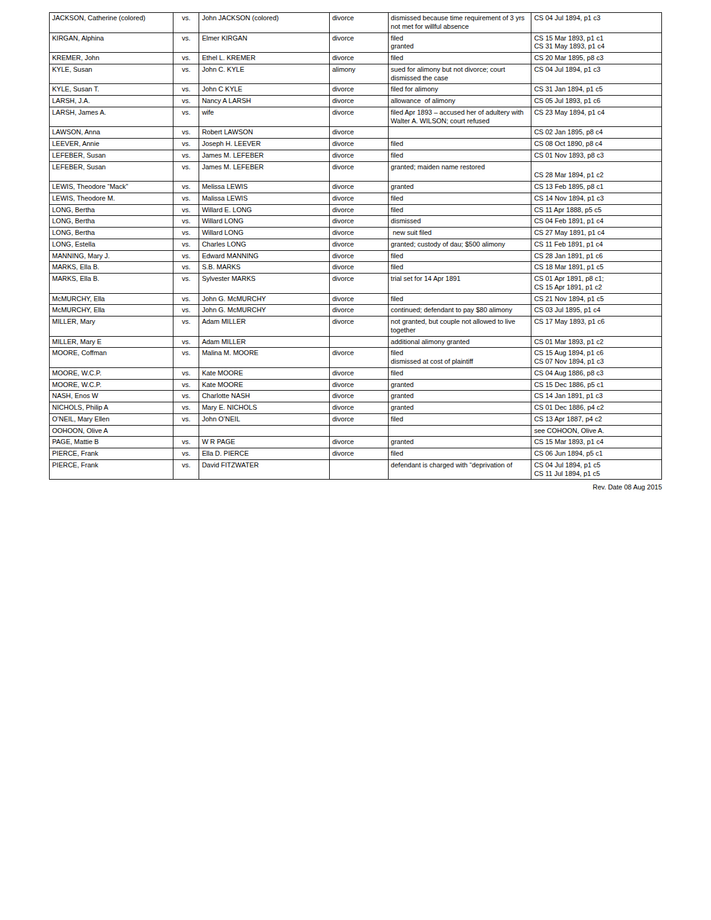| JACKSON, Catherine (colored) | vs. | John JACKSON (colored) | divorce | dismissed because time requirement of 3 yrs not met for willful absence | CS 04 Jul 1894, p1 c3 |
| KIRGAN, Alphina | vs. | Elmer KIRGAN | divorce | filed granted | CS 15 Mar 1893, p1 c1 CS 31 May 1893, p1 c4 |
| KREMER, John | vs. | Ethel L. KREMER | divorce | filed | CS 20 Mar 1895, p8 c3 |
| KYLE, Susan | vs. | John C. KYLE | alimony | sued for alimony but not divorce; court dismissed the case | CS 04 Jul 1894, p1 c3 |
| KYLE, Susan T. | vs. | John C KYLE | divorce | filed for alimony | CS 31 Jan 1894, p1 c5 |
| LARSH, J.A. | vs. | Nancy A LARSH | divorce | allowance of alimony | CS 05 Jul 1893, p1 c6 |
| LARSH, James A. | vs. | wife | divorce | filed Apr 1893 – accused her of adultery with Walter A. WILSON; court refused | CS 23 May 1894, p1 c4 |
| LAWSON, Anna | vs. | Robert LAWSON | divorce | | CS 02 Jan 1895, p8 c4 |
| LEEVER, Annie | vs. | Joseph H. LEEVER | divorce | filed | CS 08 Oct 1890, p8 c4 |
| LEFEBER, Susan | vs. | James M. LEFEBER | divorce | filed | CS 01 Nov 1893, p8 c3 |
| LEFEBER, Susan | vs. | James M. LEFEBER | divorce | granted; maiden name restored | CS 28 Mar 1894, p1 c2 |
| LEWIS, Theodore “Mack” | vs. | Melissa LEWIS | divorce | granted | CS 13 Feb 1895, p8 c1 |
| LEWIS, Theodore M. | vs. | Malissa LEWIS | divorce | filed | CS 14 Nov 1894, p1 c3 |
| LONG, Bertha | vs. | Willard E. LONG | divorce | filed | CS 11 Apr 1888, p5 c5 |
| LONG, Bertha | vs. | Willard LONG | divorce | dismissed | CS 04 Feb 1891, p1 c4 |
| LONG, Bertha | vs. | Willard LONG | divorce | new suit filed | CS 27 May 1891, p1 c4 |
| LONG, Estella | vs. | Charles LONG | divorce | granted; custody of dau; $500 alimony | CS 11 Feb 1891, p1 c4 |
| MANNING, Mary J. | vs. | Edward MANNING | divorce | filed | CS 28 Jan 1891, p1 c6 |
| MARKS, Ella B. | vs. | S.B. MARKS | divorce | filed | CS 18 Mar 1891, p1 c5 |
| MARKS, Ella B. | vs. | Sylvester MARKS | divorce | trial set for 14 Apr 1891 | CS 01 Apr 1891, p8 c1; CS 15 Apr 1891, p1 c2 |
| McMURCHY, Ella | vs. | John G. McMURCHY | divorce | filed | CS 21 Nov 1894, p1 c5 |
| McMURCHY, Ella | vs. | John G. McMURCHY | divorce | continued; defendant to pay $80 alimony | CS 03 Jul 1895, p1 c4 |
| MILLER, Mary | vs. | Adam MILLER | divorce | not granted, but couple not allowed to live together | CS 17 May 1893, p1 c6 |
| MILLER, Mary E | vs. | Adam MILLER | | additional alimony granted | CS 01 Mar 1893, p1 c2 |
| MOORE, Coffman | vs. | Malina M. MOORE | divorce | filed dismissed at cost of plaintiff | CS 15 Aug 1894, p1 c6 CS 07 Nov 1894, p1 c3 |
| MOORE, W.C.P. | vs. | Kate MOORE | divorce | filed | CS 04 Aug 1886, p8 c3 |
| MOORE, W.C.P. | vs. | Kate MOORE | divorce | granted | CS 15 Dec 1886, p5 c1 |
| NASH, Enos W | vs. | Charlotte NASH | divorce | granted | CS 14 Jan 1891, p1 c3 |
| NICHOLS, Philip A | vs. | Mary E. NICHOLS | divorce | granted | CS 01 Dec 1886, p4 c2 |
| O’NEIL, Mary Ellen | vs. | John O’NEIL | divorce | filed | CS 13 Apr 1887, p4 c2 |
| OOHOON, Olive A | | | | | see COHOON, Olive A. |
| PAGE, Mattie B | vs. | W R PAGE | divorce | granted | CS 15 Mar 1893, p1 c4 |
| PIERCE, Frank | vs. | Ella D. PIERCE | divorce | filed | CS 06 Jun 1894, p5 c1 |
| PIERCE, Frank | vs. | David FITZWATER | | defendant is charged with “deprivation of | CS 04 Jul 1894, p1 c5 CS 11 Jul 1894, p1 c5 |
Rev. Date 08 Aug 2015